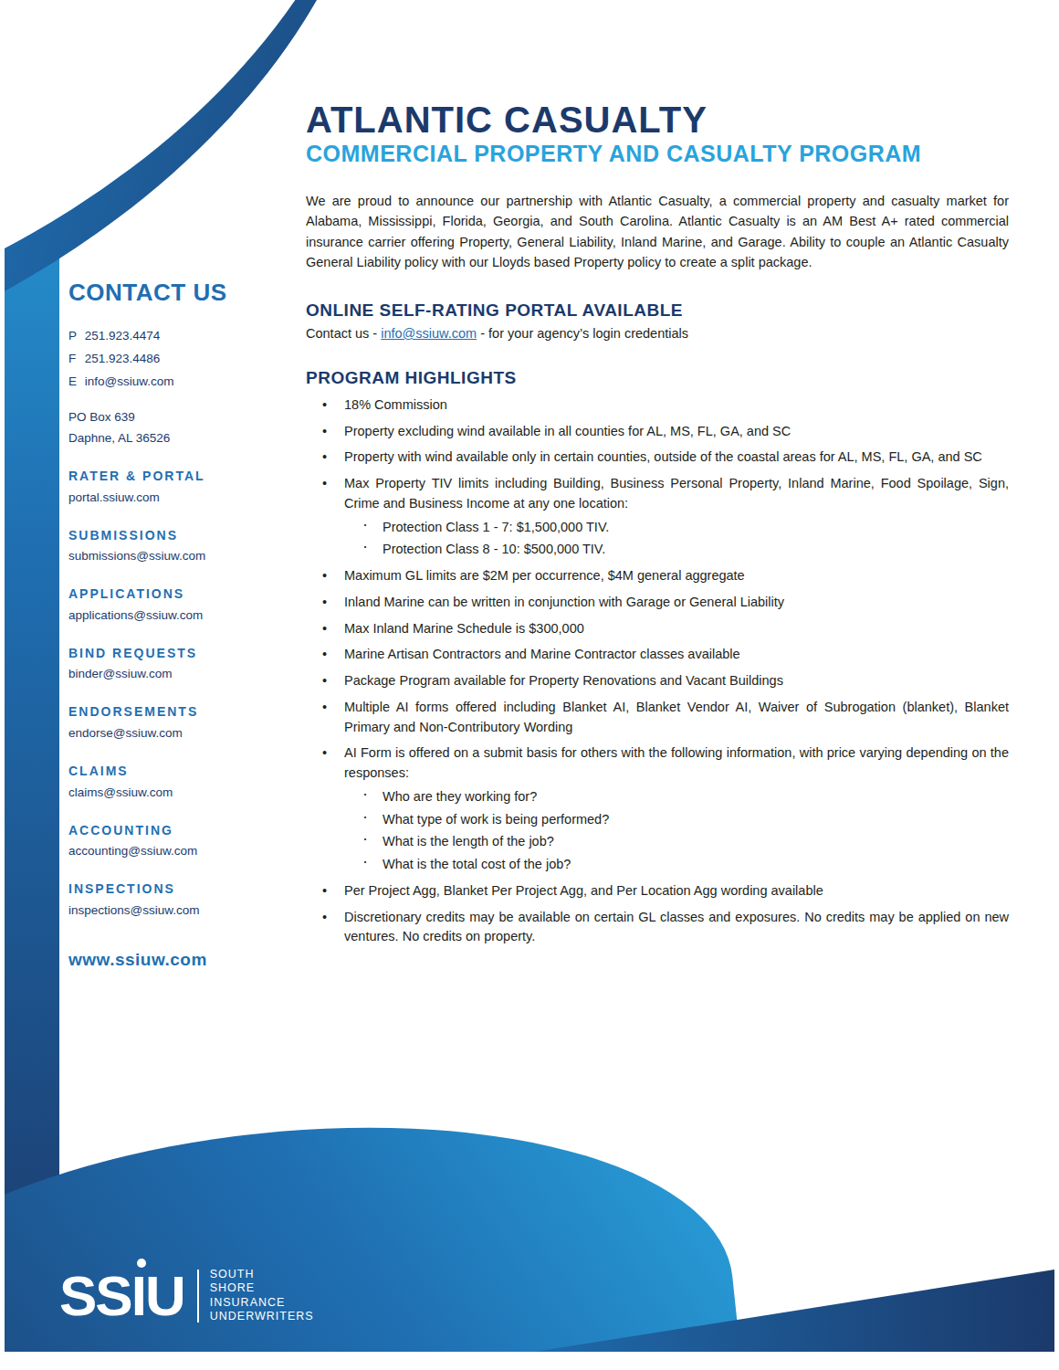CONTACT US
P 251.923.4474
F 251.923.4486
E info@ssiuw.com
PO Box 639
Daphne, AL 36526
Rater & Portal
portal.ssiuw.com
Submissions
submissions@ssiuw.com
Applications
applications@ssiuw.com
Bind Requests
binder@ssiuw.com
Endorsements
endorse@ssiuw.com
Claims
claims@ssiuw.com
Accounting
accounting@ssiuw.com
Inspections
inspections@ssiuw.com
www.ssiuw.com
ATLANTIC CASUALTY
COMMERCIAL PROPERTY AND CASUALTY PROGRAM
We are proud to announce our partnership with Atlantic Casualty, a commercial property and casualty market for Alabama, Mississippi, Florida, Georgia, and South Carolina. Atlantic Casualty is an AM Best A+ rated commercial insurance carrier offering Property, General Liability, Inland Marine, and Garage. Ability to couple an Atlantic Casualty General Liability policy with our Lloyds based Property policy to create a split package.
ONLINE SELF-RATING PORTAL AVAILABLE
Contact us - info@ssiuw.com - for your agency’s login credentials
PROGRAM HIGHLIGHTS
18% Commission
Property excluding wind available in all counties for AL, MS, FL, GA, and SC
Property with wind available only in certain counties, outside of the coastal areas for AL, MS, FL, GA, and SC
Max Property TIV limits including Building, Business Personal Property, Inland Marine, Food Spoilage, Sign, Crime and Business Income at any one location:
Protection Class 1 - 7: $1,500,000 TIV.
Protection Class 8 - 10: $500,000 TIV.
Maximum GL limits are $2M per occurrence, $4M general aggregate
Inland Marine can be written in conjunction with Garage or General Liability
Max Inland Marine Schedule is $300,000
Marine Artisan Contractors and Marine Contractor classes available
Package Program available for Property Renovations and Vacant Buildings
Multiple AI forms offered including Blanket AI, Blanket Vendor AI, Waiver of Subrogation (blanket), Blanket Primary and Non-Contributory Wording
AI Form is offered on a submit basis for others with the following information, with price varying depending on the responses:
Who are they working for?
What type of work is being performed?
What is the length of the job?
What is the total cost of the job?
Per Project Agg, Blanket Per Project Agg, and Per Location Agg wording available
Discretionary credits may be available on certain GL classes and exposures. No credits may be applied on new ventures. No credits on property.
Updated 04.27.2022
SSIU
South
Shore
Insurance
Underwriters